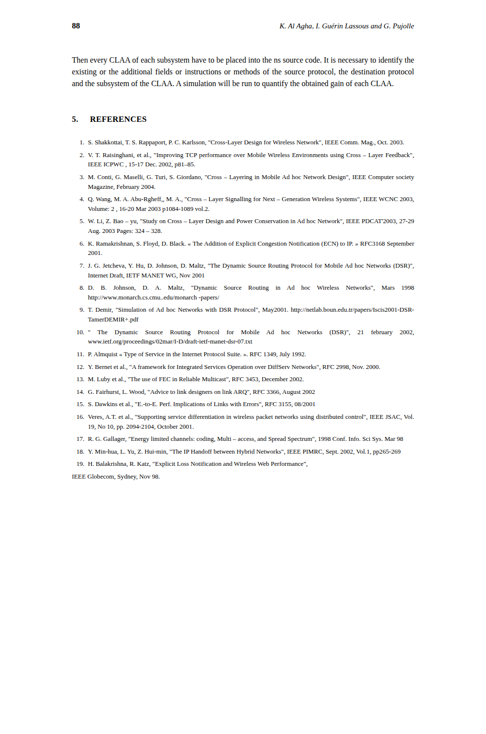88 K. Al Agha, I. Guérin Lassous and G. Pujolle
Then every CLAA of each subsystem have to be placed into the ns source code. It is necessary to identify the existing or the additional fields or instructions or methods of the source protocol, the destination protocol and the subsystem of the CLAA. A simulation will be run to quantify the obtained gain of each CLAA.
5. REFERENCES
S. Shakkottai, T. S. Rappaport, P. C. Karlsson, "Cross-Layer Design for Wireless Network", IEEE Comm. Mag., Oct. 2003.
V. T. Raisinghani, et al., "Improving TCP performance over Mobile Wireless Environments using Cross – Layer Feedback", IEEE ICPWC , 15-17 Dec. 2002, p81–85.
M. Conti, G. Maselli, G. Turi, S. Giordano, "Cross – Layering in Mobile Ad hoc Network Design", IEEE Computer society Magazine, February 2004.
Q. Wang, M. A. Abu-Rgheff,, M. A., "Cross – Layer Signalling for Next – Generation Wireless Systems", IEEE WCNC 2003, Volume: 2 , 16-20 Mar 2003 p1084-1089 vol.2.
W. Li, Z. Bao – yu, "Study on Cross – Layer Design and Power Conservation in Ad hoc Network", IEEE PDCAT'2003, 27-29 Aug. 2003 Pages: 324 – 328.
K. Ramakrishnan, S. Floyd, D. Black. « The Addition of Explicit Congestion Notification (ECN) to IP. » RFC3168 September 2001.
J. G. Jetcheva, Y. Hu, D. Johnson, D. Maltz, "The Dynamic Source Routing Protocol for Mobile Ad hoc Networks (DSR)", Internet Draft, IETF MANET WG, Nov 2001
D. B. Johnson, D. A. Maltz, "Dynamic Source Routing in Ad hoc Wireless Networks", Mars 1998 http://www.monarch.cs.cmu..edu/monarch -papers/
T. Demir, "Simulation of Ad hoc Networks with DSR Protocol", May2001. http://netlab.boun.edu.tr/papers/Iscis2001-DSR-TamerDEMIR+.pdf
" The Dynamic Source Routing Protocol for Mobile Ad hoc Networks (DSR)", 21 february 2002, www.ietf.org/proceedings/02mar/I-D/draft-ietf-manet-dsr-07.txt
P. Almquist « Type of Service in the Internet Protocol Suite. ». RFC 1349, July 1992.
Y. Bernet et al., "A framework for Integrated Services Operation over DiffServ Networks", RFC 2998, Nov. 2000.
M. Luby et al., "The use of FEC in Reliable Multicast", RFC 3453, December 2002.
G. Fairhurst, L. Wood, "Advice to link designers on link ARQ", RFC 3366, August 2002
S. Dawkins et al., "E.-to-E. Perf. Implications of Links with Errors", RFC 3155, 08/2001
Veres, A.T. et al., "Supporting service differentiation in wireless packet networks using distributed control", IEEE JSAC, Vol. 19, No 10, pp. 2094-2104, October 2001.
R. G. Gallager, "Energy limited channels: coding, Multi – access, and Spread Spectrum", 1998 Conf. Info. Sci Sys. Mar 98
Y. Min-hua, L. Yu, Z. Hui-min, "The IP Handoff between Hybrid Networks", IEEE PIMRC, Sept. 2002, Vol.1, pp265-269
H. Balakrishna, R. Katz, "Explicit Loss Notification and Wireless Web Performance",
IEEE Globecom, Sydney, Nov 98.